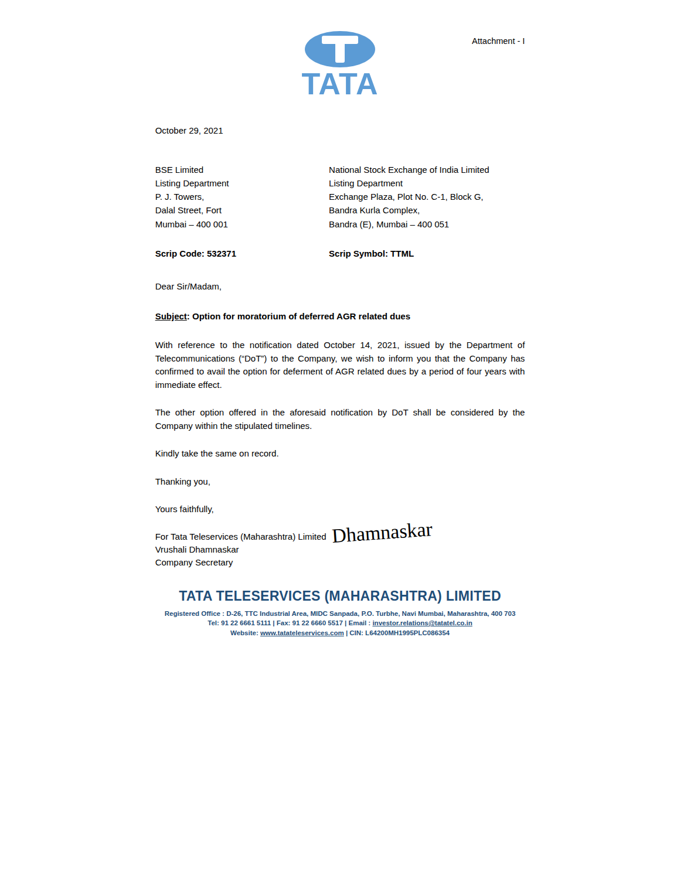Attachment - I
TATA
October 29, 2021
| BSE Limited Listing Department P. J. Towers, Dalal Street, Fort Mumbai – 400 001 | National Stock Exchange of India Limited Listing Department Exchange Plaza, Plot No. C-1, Block G, Bandra Kurla Complex, Bandra (E), Mumbai – 400 051 |
| Scrip Code: 532371 | Scrip Symbol: TTML |
Dear Sir/Madam,
Subject: Option for moratorium of deferred AGR related dues
With reference to the notification dated October 14, 2021, issued by the Department of Telecommunications (“DoT”) to the Company, we wish to inform you that the Company has confirmed to avail the option for deferment of AGR related dues by a period of four years with immediate effect.
The other option offered in the aforesaid notification by DoT shall be considered by the Company within the stipulated timelines.
Kindly take the same on record.
Thanking you,
Yours faithfully,
For Tata Teleservices (Maharashtra) Limited
Dhamnaskar
Vrushali Dhamnaskar
Company Secretary
TATA TELESERVICES (MAHARASHTRA) LIMITED
Registered Office : D-26, TTC Industrial Area, MIDC Sanpada, P.O. Turbhe, Navi Mumbai, Maharashtra, 400 703
Tel: 91 22 6661 5111 | Fax: 91 22 6660 5517 | Email : investor.relations@tatatel.co.in
Website: www.tatateleservices.com | CIN: L64200MH1995PLC086354